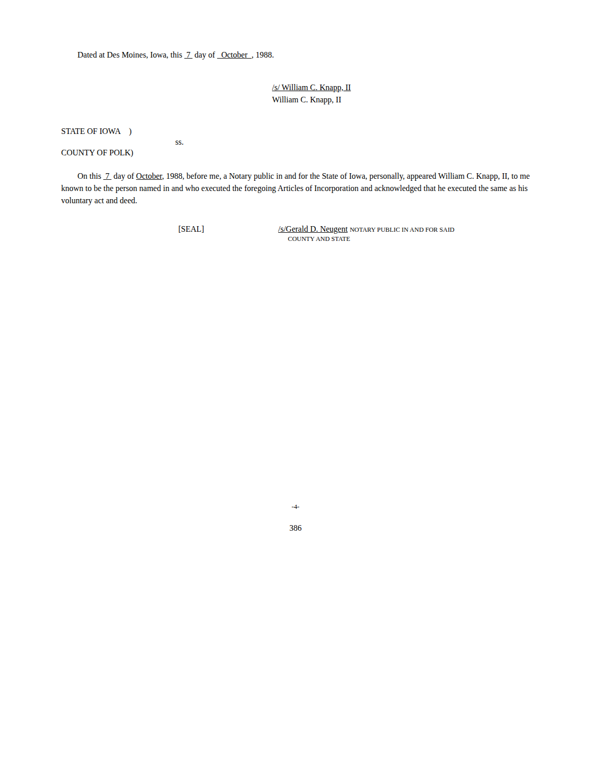Dated at Des Moines, Iowa, this 7 day of October , 1988.
/s/ William C. Knapp, II
William C. Knapp, II
STATE OF IOWA )
ss.
COUNTY OF POLK)
On this 7 day of October, 1988, before me, a Notary public in and for the State of Iowa, personally, appeared William C. Knapp, II, to me known to be the person named in and who executed the foregoing Articles of Incorporation and acknowledged that he executed the same as his voluntary act and deed.
[SEAL] /s/Gerald D. Neugent NOTARY PUBLIC IN AND FOR SAID COUNTY AND STATE
-4-
386